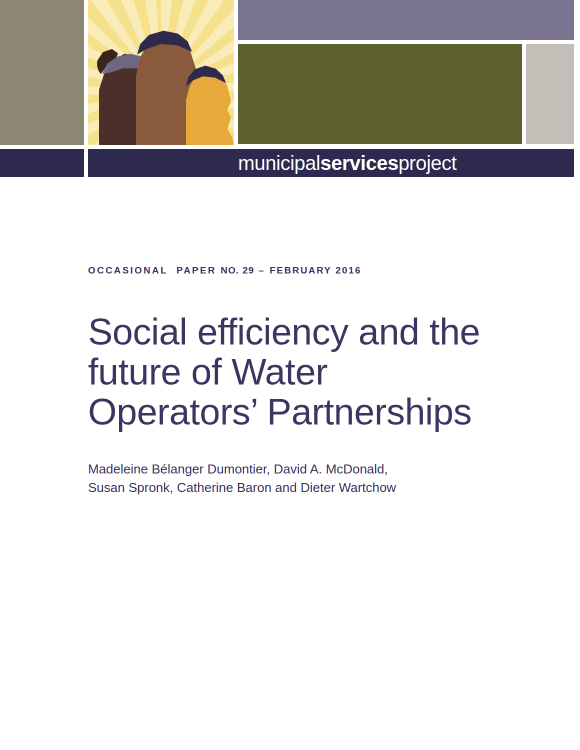municipal services project
Occasional Paper No. 29 – February 2016
Social efficiency and the future of Water Operators’ Partnerships
Madeleine Bélanger Dumontier, David A. McDonald,
Susan Spronk, Catherine Baron and Dieter Wartchow